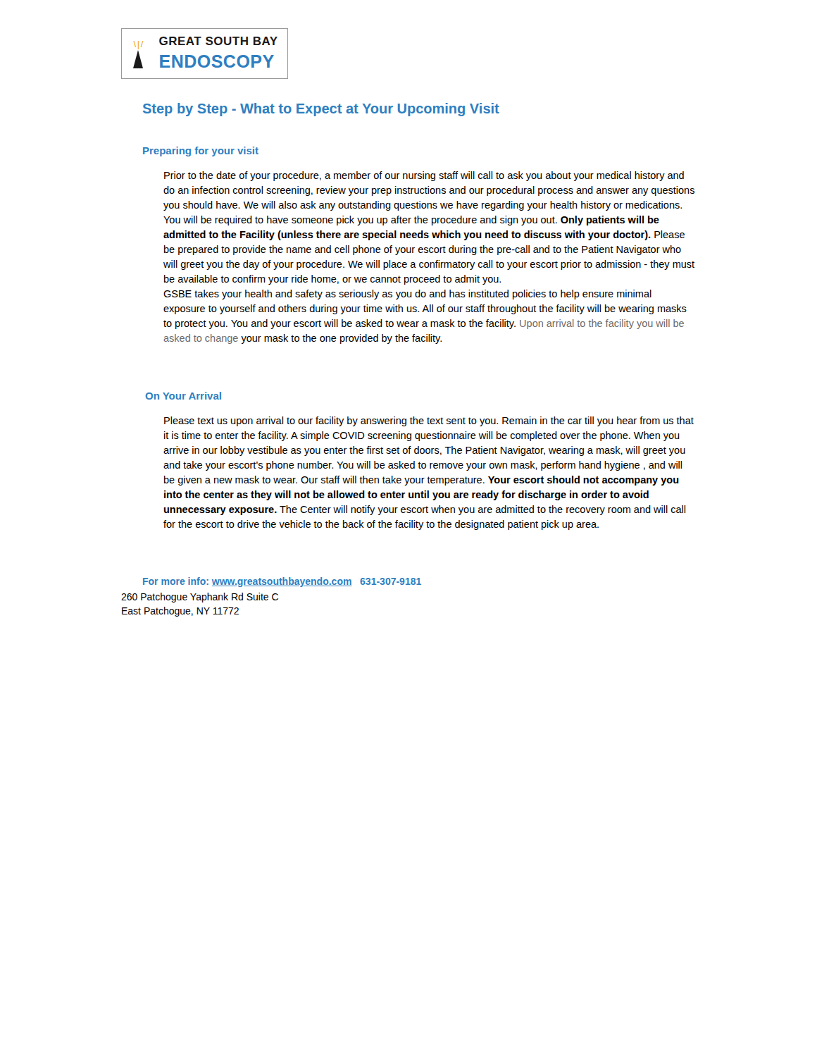\ | / GREAT SOUTH BAY ENDOSCOPY
Step by Step - What to Expect at Your Upcoming Visit
Preparing for your visit
Prior to the date of your procedure, a member of our nursing staff will call to ask you about your medical history and do an infection control screening, review your prep instructions and our procedural process and answer any questions you should have. We will also ask any outstanding questions we have regarding your health history or medications. You will be required to have someone pick you up after the procedure and sign you out. Only patients will be admitted to the Facility (unless there are special needs which you need to discuss with your doctor). Please be prepared to provide the name and cell phone of your escort during the pre-call and to the Patient Navigator who will greet you the day of your procedure. We will place a confirmatory call to your escort prior to admission - they must be available to confirm your ride home, or we cannot proceed to admit you.
GSBE takes your health and safety as seriously as you do and has instituted policies to help ensure minimal exposure to yourself and others during your time with us. All of our staff throughout the facility will be wearing masks to protect you. You and your escort will be asked to wear a mask to the facility. Upon arrival to the facility you will be asked to change your mask to the one provided by the facility.
On Your Arrival
Please text us upon arrival to our facility by answering the text sent to you. Remain in the car till you hear from us that it is time to enter the facility. A simple COVID screening questionnaire will be completed over the phone. When you arrive in our lobby vestibule as you enter the first set of doors, The Patient Navigator, wearing a mask, will greet you and take your escort's phone number. You will be asked to remove your own mask, perform hand hygiene , and will be given a new mask to wear. Our staff will then take your temperature. Your escort should not accompany you into the center as they will not be allowed to enter until you are ready for discharge in order to avoid unnecessary exposure. The Center will notify your escort when you are admitted to the recovery room and will call for the escort to drive the vehicle to the back of the facility to the designated patient pick up area.
For more info: www.greatsouthbayendo.com 631-307-9181
260 Patchogue Yaphank Rd Suite C
East Patchogue, NY 11772